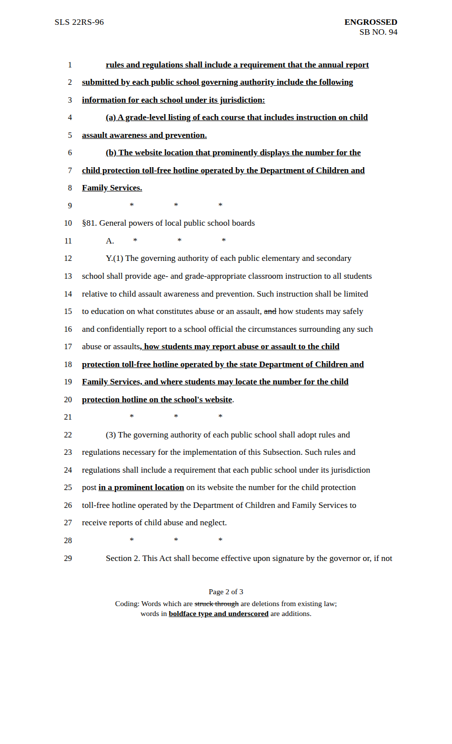SLS 22RS-96
ENGROSSED SB NO. 94
rules and regulations shall include a requirement that the annual report
submitted by each public school governing authority include the following
information for each school under its jurisdiction:
(a) A grade-level listing of each course that includes instruction on child
assault awareness and prevention.
(b) The website location that prominently displays the number for the
child protection toll-free hotline operated by the Department of Children and
Family Services.
* * *
§81. General powers of local public school boards
A.* * *
Y.(1) The governing authority of each public elementary and secondary
school shall provide age- and grade-appropriate classroom instruction to all students
relative to child assault awareness and prevention. Such instruction shall be limited
to education on what constitutes abuse or an assault, and how students may safely
and confidentially report to a school official the circumstances surrounding any such
abuse or assaults, how students may report abuse or assault to the child
protection toll-free hotline operated by the state Department of Children and
Family Services, and where students may locate the number for the child
protection hotline on the school's website.
* * *
(3) The governing authority of each public school shall adopt rules and
regulations necessary for the implementation of this Subsection. Such rules and
regulations shall include a requirement that each public school under its jurisdiction
post in a prominent location on its website the number for the child protection
toll-free hotline operated by the Department of Children and Family Services to
receive reports of child abuse and neglect.
* * *
Section 2. This Act shall become effective upon signature by the governor or, if not
Page 2 of 3
Coding: Words which are struck through are deletions from existing law;
words in boldface type and underscored are additions.